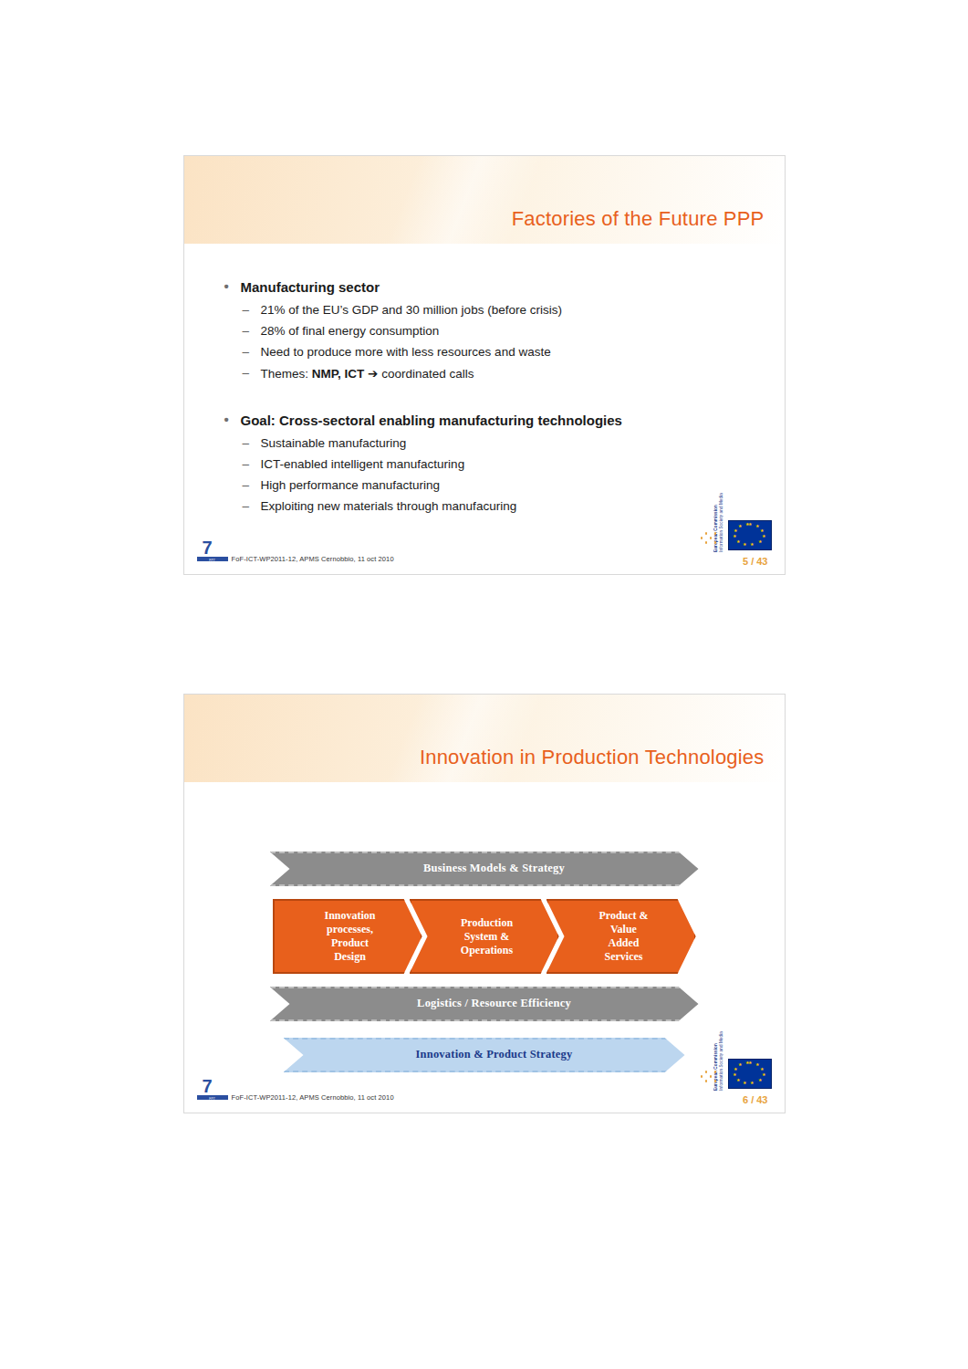Factories of the Future PPP
Manufacturing sector
21% of the EU’s GDP and 30 million jobs (before crisis)
28% of final energy consumption
Need to produce more with less resources and waste
Themes: NMP, ICT ➔ coordinated calls
Goal: Cross-sectoral enabling manufacturing technologies
Sustainable manufacturing
ICT-enabled intelligent manufacturing
High performance manufacturing
Exploiting new materials through manufacuring
7
FP7
FoF-ICT-WP2011-12, APMS Cernobbio, 11 oct 2010
European Commission
Information Society and Media
★ ★ ★ ★ ★ ★ ★ ★ ★ ★ ★ ★
5 / 43
Innovation in Production Technologies
Business Models & Strategy
Innovation
processes,
Product
Design
Production
System &
Operations
Product &
Value
Added
Services
Logistics / Resource Efficiency
Innovation & Product Strategy
7
FP7
FoF-ICT-WP2011-12, APMS Cernobbio, 11 oct 2010
European Commission
Information Society and Media
★ ★ ★ ★ ★ ★ ★ ★ ★ ★ ★ ★
6 / 43